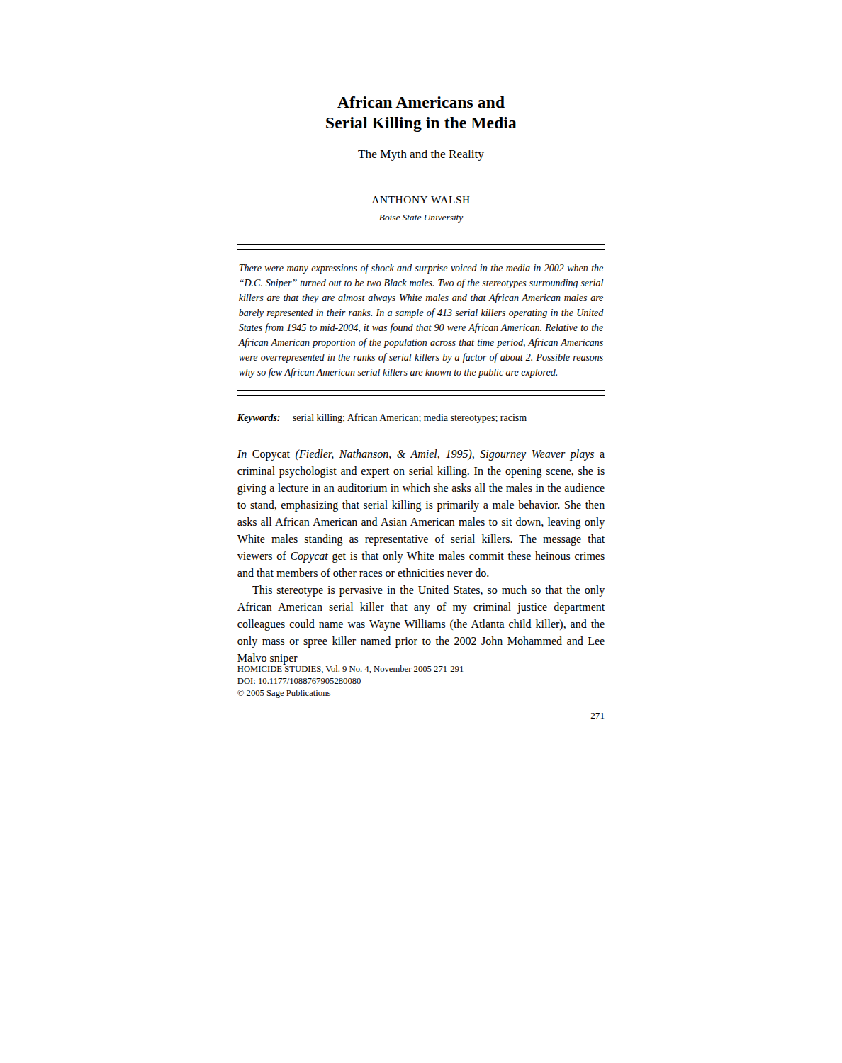African Americans and
Serial Killing in the Media
The Myth and the Reality
ANTHONY WALSH
Boise State University
There were many expressions of shock and surprise voiced in the media in 2002 when the “D.C. Sniper” turned out to be two Black males. Two of the stereotypes surrounding serial killers are that they are almost always White males and that African American males are barely represented in their ranks. In a sample of 413 serial killers operating in the United States from 1945 to mid-2004, it was found that 90 were African American. Relative to the African American proportion of the population across that time period, African Americans were overrepresented in the ranks of serial killers by a factor of about 2. Possible reasons why so few African American serial killers are known to the public are explored.
Keywords: serial killing; African American; media stereotypes; racism
In Copycat (Fiedler, Nathanson, & Amiel, 1995), Sigourney Weaver plays a criminal psychologist and expert on serial killing. In the opening scene, she is giving a lecture in an auditorium in which she asks all the males in the audience to stand, emphasizing that serial killing is primarily a male behavior. She then asks all African American and Asian American males to sit down, leaving only White males standing as representative of serial killers. The message that viewers of Copycat get is that only White males commit these heinous crimes and that members of other races or ethnicities never do.
This stereotype is pervasive in the United States, so much so that the only African American serial killer that any of my criminal justice department colleagues could name was Wayne Williams (the Atlanta child killer), and the only mass or spree killer named prior to the 2002 John Mohammed and Lee Malvo sniper
HOMICIDE STUDIES, Vol. 9 No. 4, November 2005 271-291
DOI: 10.1177/1088767905280080
© 2005 Sage Publications
271